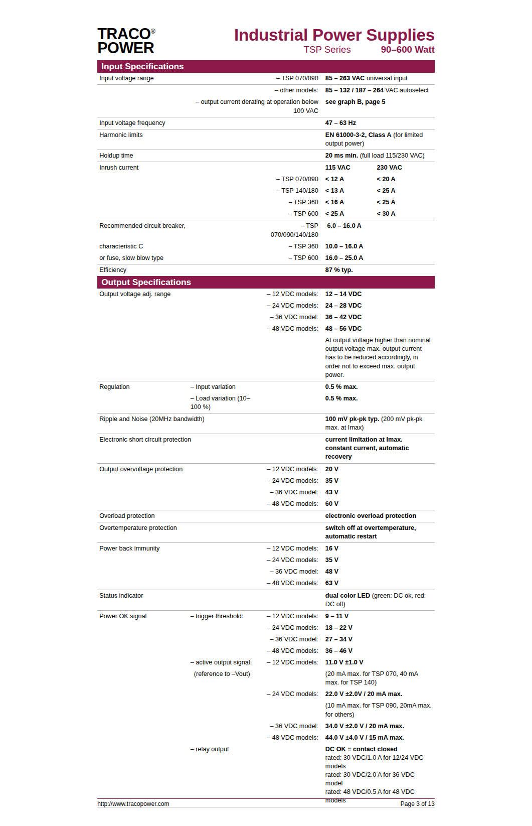TRACO®
POWER
Industrial Power Supplies
TSP Series 90–600 Watt
Input Specifications
| Input voltage range | | – TSP 070/090 | 85 – 263 VAC universal input |
| | | – other models: | 85 – 132 / 187 – 264 VAC autoselect |
| | – output current derating at operation below 100 VAC | see graph B, page 5 |
| Input voltage frequency | | | 47 – 63 Hz |
| Harmonic limits | | | EN 61000-3-2, Class A (for limited output power) |
| Holdup time | | | 20 ms min. (full load 115/230 VAC) |
| Inrush current | | | 115 VAC 230 VAC |
| | | – TSP 070/090 | < 12 A < 20 A |
| | | – TSP 140/180 | < 13 A < 25 A |
| | | – TSP 360 | < 16 A < 25 A |
| | | – TSP 600 | < 25 A < 30 A |
| Recommended circuit breaker, | | – TSP 070/090/140/180 | 6.0 – 16.0 A |
| characteristic C | | – TSP 360 | 10.0 – 16.0 A |
| or fuse, slow blow type | | – TSP 600 | 16.0 – 25.0 A |
| Efficiency | | | 87 % typ. |
Output Specifications
| Output voltage adj. range | | – 12 VDC models: | 12 – 14 VDC |
| | | – 24 VDC models: | 24 – 28 VDC |
| | | – 36 VDC model: | 36 – 42 VDC |
| | | – 48 VDC models: | 48 – 56 VDC |
| | | | At output voltage higher than nominal output voltage max. output current has to be reduced accordingly, in order not to exceed max. output power. |
| Regulation | – Input variation | | 0.5 % max. |
| | – Load variation (10–100 %) | | 0.5 % max. |
| Ripple and Noise (20MHz bandwidth) | 100 mV pk-pk typ. (200 mV pk-pk max. at Imax) |
| Electronic short circuit protection | current limitation at Imax. constant current, automatic recovery |
| Output overvoltage protection | | – 12 VDC models: | 20 V |
| | | – 24 VDC models: | 35 V |
| | | – 36 VDC model: | 43 V |
| | | – 48 VDC models: | 60 V |
| Overload protection | electronic overload protection |
| Overtemperature protection | switch off at overtemperature, automatic restart |
| Power back immunity | | – 12 VDC models: | 16 V |
| | | – 24 VDC models: | 35 V |
| | | – 36 VDC model: | 48 V |
| | | – 48 VDC models: | 63 V |
| Status indicator | dual color LED (green: DC ok, red: DC off) |
| Power OK signal | – trigger threshold: | – 12 VDC models: | 9 – 11 V |
| | | – 24 VDC models: | 18 – 22 V |
| | | – 36 VDC model: | 27 – 34 V |
| | | – 48 VDC models: | 36 – 46 V |
| | – active output signal: | – 12 VDC models: | 11.0 V ±1.0 V |
| | (reference to –Vout) | | (20 mA max. for TSP 070, 40 mA max. for TSP 140) |
| | | – 24 VDC models: | 22.0 V ±2.0V / 20 mA max. |
| | | | (10 mA max. for TSP 090, 20mA max. for others) |
| | | – 36 VDC model: | 34.0 V ±2.0 V / 20 mA max. |
| | | – 48 VDC models: | 44.0 V ±4.0 V / 15 mA max. |
| | – relay output | | DC OK = contact closed rated: 30 VDC/1.0 A for 12/24 VDC models rated: 30 VDC/2.0 A for 36 VDC model rated: 48 VDC/0.5 A for 48 VDC models |
http://www.tracopower.com Page 3 of 13